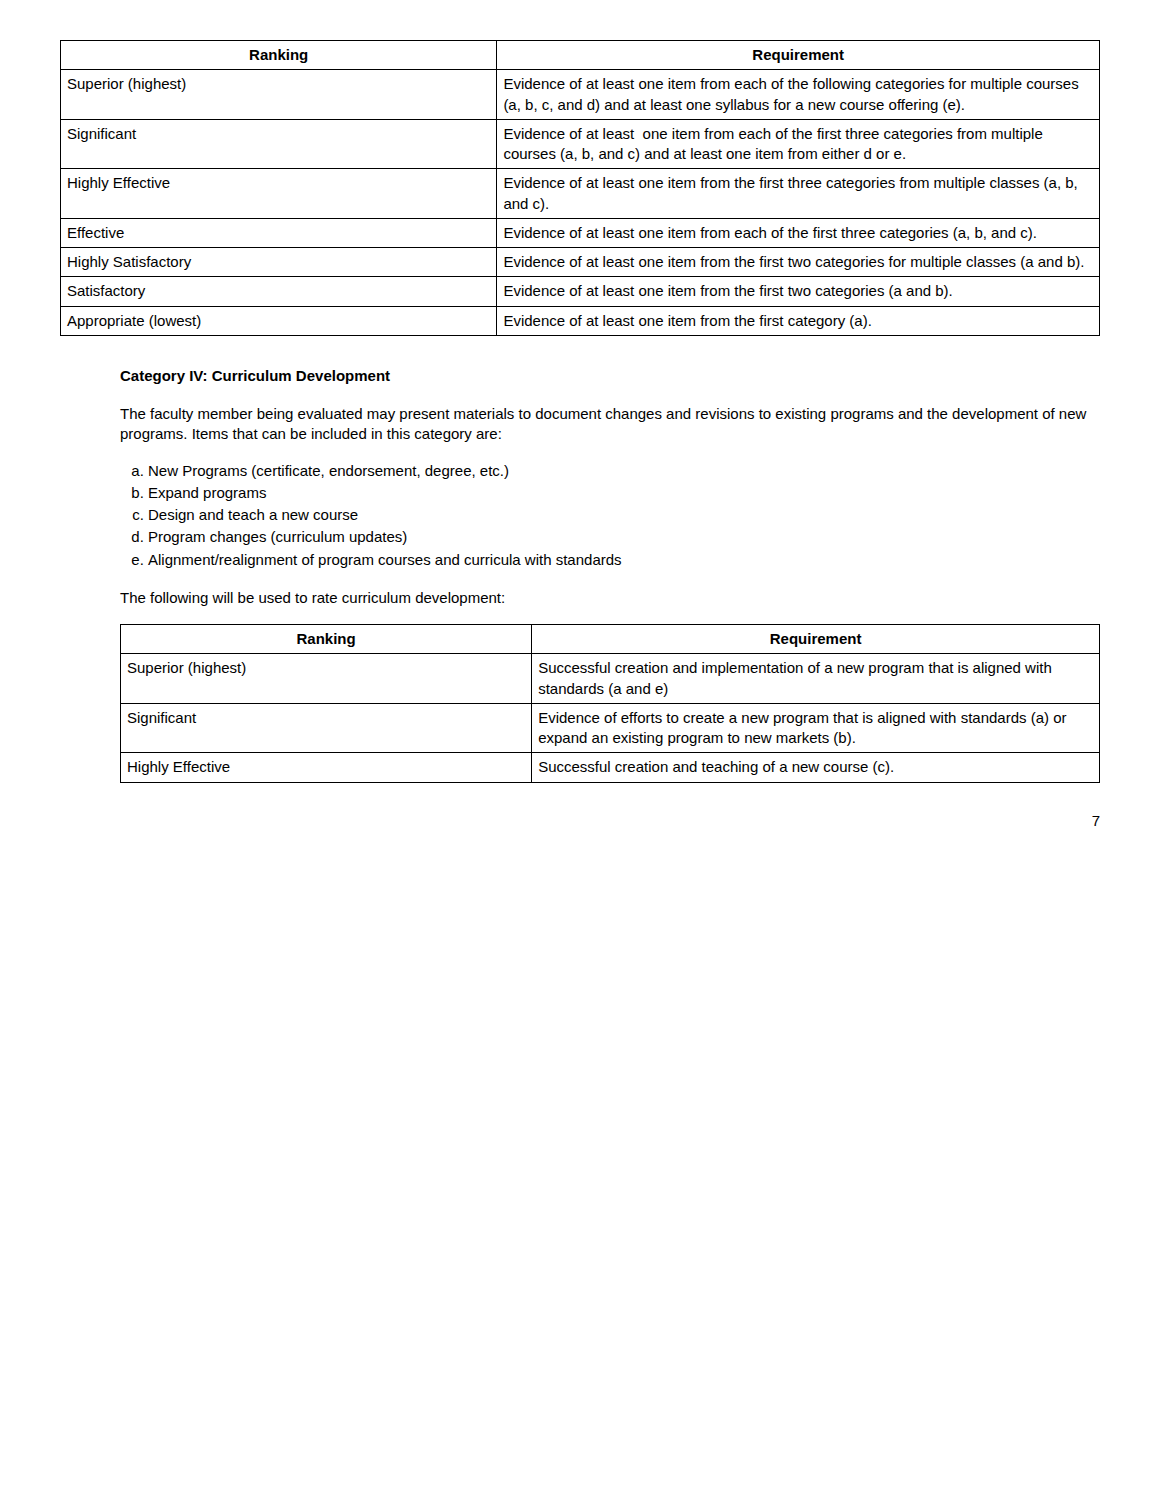| Ranking | Requirement |
| --- | --- |
| Superior (highest) | Evidence of at least one item from each of the following categories for multiple courses (a, b, c, and d) and at least one syllabus for a new course offering (e). |
| Significant | Evidence of at least one item from each of the first three categories from multiple courses (a, b, and c) and at least one item from either d or e. |
| Highly Effective | Evidence of at least one item from the first three categories from multiple classes (a, b, and c). |
| Effective | Evidence of at least one item from each of the first three categories (a, b, and c). |
| Highly Satisfactory | Evidence of at least one item from the first two categories for multiple classes (a and b). |
| Satisfactory | Evidence of at least one item from the first two categories (a and b). |
| Appropriate (lowest) | Evidence of at least one item from the first category (a). |
Category IV: Curriculum Development
The faculty member being evaluated may present materials to document changes and revisions to existing programs and the development of new programs. Items that can be included in this category are:
New Programs (certificate, endorsement, degree, etc.)
Expand programs
Design and teach a new course
Program changes (curriculum updates)
Alignment/realignment of program courses and curricula with standards
The following will be used to rate curriculum development:
| Ranking | Requirement |
| --- | --- |
| Superior (highest) | Successful creation and implementation of a new program that is aligned with standards (a and e) |
| Significant | Evidence of efforts to create a new program that is aligned with standards (a) or expand an existing program to new markets (b). |
| Highly Effective | Successful creation and teaching of a new course (c). |
7